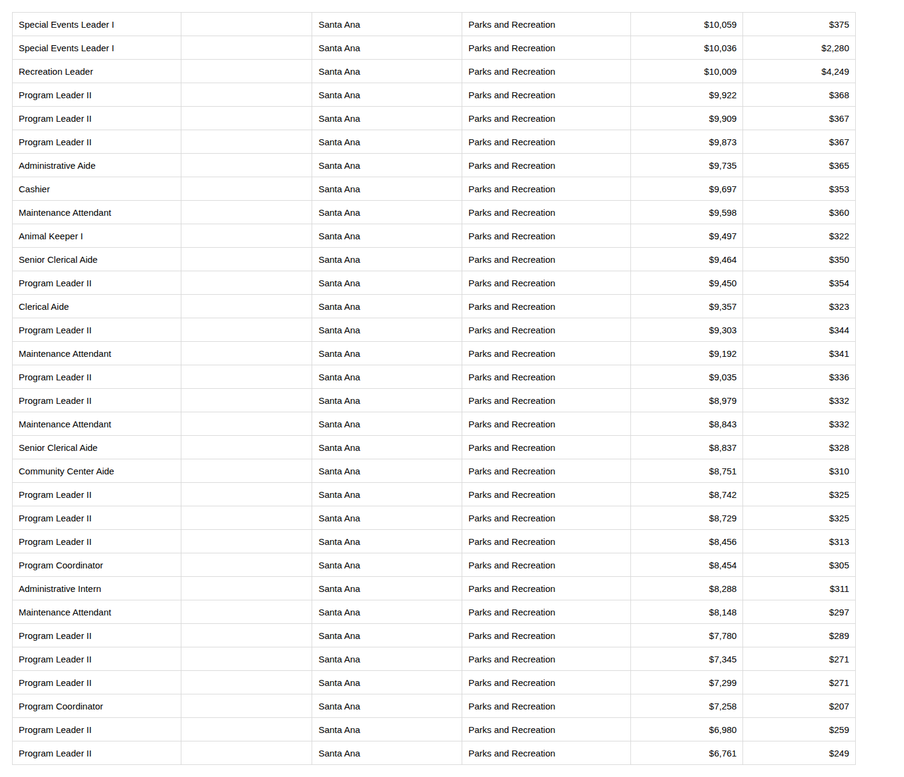| Special Events Leader I | | Santa Ana | Parks and Recreation | $10,059 | $375 |
| Special Events Leader I | | Santa Ana | Parks and Recreation | $10,036 | $2,280 |
| Recreation Leader | | Santa Ana | Parks and Recreation | $10,009 | $4,249 |
| Program Leader II | | Santa Ana | Parks and Recreation | $9,922 | $368 |
| Program Leader II | | Santa Ana | Parks and Recreation | $9,909 | $367 |
| Program Leader II | | Santa Ana | Parks and Recreation | $9,873 | $367 |
| Administrative Aide | | Santa Ana | Parks and Recreation | $9,735 | $365 |
| Cashier | | Santa Ana | Parks and Recreation | $9,697 | $353 |
| Maintenance Attendant | | Santa Ana | Parks and Recreation | $9,598 | $360 |
| Animal Keeper I | | Santa Ana | Parks and Recreation | $9,497 | $322 |
| Senior Clerical Aide | | Santa Ana | Parks and Recreation | $9,464 | $350 |
| Program Leader II | | Santa Ana | Parks and Recreation | $9,450 | $354 |
| Clerical Aide | | Santa Ana | Parks and Recreation | $9,357 | $323 |
| Program Leader II | | Santa Ana | Parks and Recreation | $9,303 | $344 |
| Maintenance Attendant | | Santa Ana | Parks and Recreation | $9,192 | $341 |
| Program Leader II | | Santa Ana | Parks and Recreation | $9,035 | $336 |
| Program Leader II | | Santa Ana | Parks and Recreation | $8,979 | $332 |
| Maintenance Attendant | | Santa Ana | Parks and Recreation | $8,843 | $332 |
| Senior Clerical Aide | | Santa Ana | Parks and Recreation | $8,837 | $328 |
| Community Center Aide | | Santa Ana | Parks and Recreation | $8,751 | $310 |
| Program Leader II | | Santa Ana | Parks and Recreation | $8,742 | $325 |
| Program Leader II | | Santa Ana | Parks and Recreation | $8,729 | $325 |
| Program Leader II | | Santa Ana | Parks and Recreation | $8,456 | $313 |
| Program Coordinator | | Santa Ana | Parks and Recreation | $8,454 | $305 |
| Administrative Intern | | Santa Ana | Parks and Recreation | $8,288 | $311 |
| Maintenance Attendant | | Santa Ana | Parks and Recreation | $8,148 | $297 |
| Program Leader II | | Santa Ana | Parks and Recreation | $7,780 | $289 |
| Program Leader II | | Santa Ana | Parks and Recreation | $7,345 | $271 |
| Program Leader II | | Santa Ana | Parks and Recreation | $7,299 | $271 |
| Program Coordinator | | Santa Ana | Parks and Recreation | $7,258 | $207 |
| Program Leader II | | Santa Ana | Parks and Recreation | $6,980 | $259 |
| Program Leader II | | Santa Ana | Parks and Recreation | $6,761 | $249 |